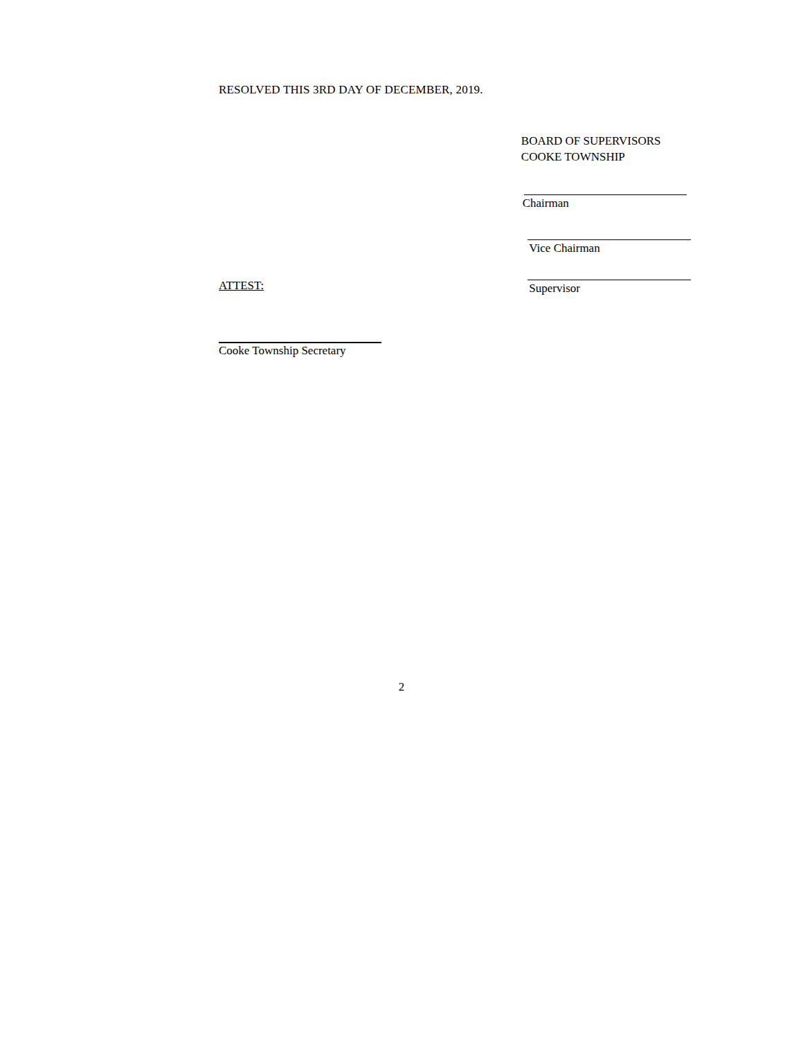RESOLVED THIS 3RD DAY OF DECEMBER, 2019.
BOARD OF SUPERVISORS
COOKE TOWNSHIP
Chairman
Vice Chairman
ATTEST:
Cooke Township Secretary
Supervisor
2